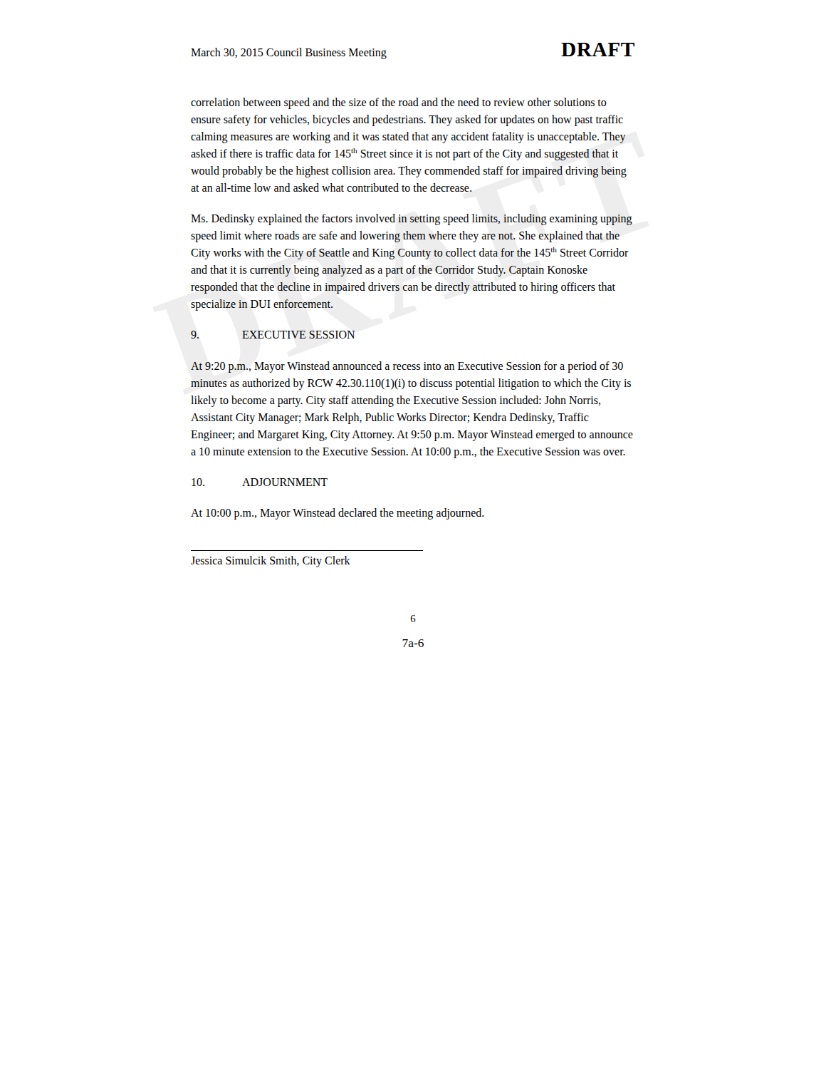DRAFT
March 30, 2015 Council Business Meeting
DRAFT
correlation between speed and the size of the road and the need to review other solutions to ensure safety for vehicles, bicycles and pedestrians. They asked for updates on how past traffic calming measures are working and it was stated that any accident fatality is unacceptable. They asked if there is traffic data for 145th Street since it is not part of the City and suggested that it would probably be the highest collision area. They commended staff for impaired driving being at an all-time low and asked what contributed to the decrease.
Ms. Dedinsky explained the factors involved in setting speed limits, including examining upping speed limit where roads are safe and lowering them where they are not. She explained that the City works with the City of Seattle and King County to collect data for the 145th Street Corridor and that it is currently being analyzed as a part of the Corridor Study. Captain Konoske responded that the decline in impaired drivers can be directly attributed to hiring officers that specialize in DUI enforcement.
9. EXECUTIVE SESSION
At 9:20 p.m., Mayor Winstead announced a recess into an Executive Session for a period of 30 minutes as authorized by RCW 42.30.110(1)(i) to discuss potential litigation to which the City is likely to become a party. City staff attending the Executive Session included: John Norris, Assistant City Manager; Mark Relph, Public Works Director; Kendra Dedinsky, Traffic Engineer; and Margaret King, City Attorney. At 9:50 p.m. Mayor Winstead emerged to announce a 10 minute extension to the Executive Session. At 10:00 p.m., the Executive Session was over.
10. ADJOURNMENT
At 10:00 p.m., Mayor Winstead declared the meeting adjourned.
Jessica Simulcik Smith, City Clerk
6
7a-6